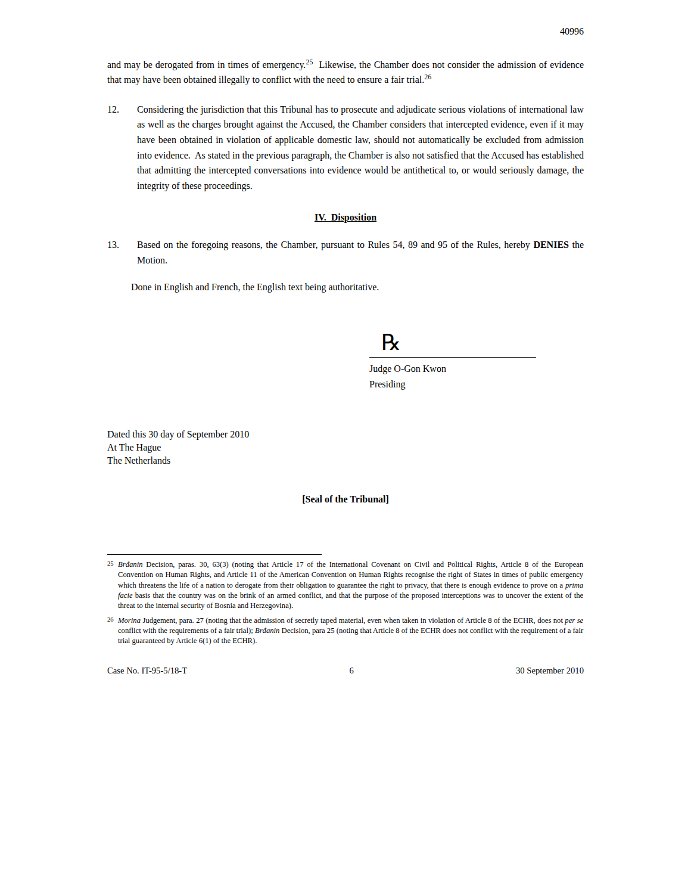40996
and may be derogated from in times of emergency.25 Likewise, the Chamber does not consider the admission of evidence that may have been obtained illegally to conflict with the need to ensure a fair trial.26
12.
Considering the jurisdiction that this Tribunal has to prosecute and adjudicate serious violations of international law as well as the charges brought against the Accused, the Chamber considers that intercepted evidence, even if it may have been obtained in violation of applicable domestic law, should not automatically be excluded from admission into evidence. As stated in the previous paragraph, the Chamber is also not satisfied that the Accused has established that admitting the intercepted conversations into evidence would be antithetical to, or would seriously damage, the integrity of these proceedings.
IV. Disposition
13.
Based on the foregoing reasons, the Chamber, pursuant to Rules 54, 89 and 95 of the Rules, hereby DENIES the Motion.
Done in English and French, the English text being authoritative.
℞
Judge O-Gon Kwon
Presiding
Dated this 30 day of September 2010
At The Hague
The Netherlands
[Seal of the Tribunal]
25
Brđanin Decision, paras. 30, 63(3) (noting that Article 17 of the International Covenant on Civil and Political Rights, Article 8 of the European Convention on Human Rights, and Article 11 of the American Convention on Human Rights recognise the right of States in times of public emergency which threatens the life of a nation to derogate from their obligation to guarantee the right to privacy, that there is enough evidence to prove on a prima facie basis that the country was on the brink of an armed conflict, and that the purpose of the proposed interceptions was to uncover the extent of the threat to the internal security of Bosnia and Herzegovina).
26
Morina Judgement, para. 27 (noting that the admission of secretly taped material, even when taken in violation of Article 8 of the ECHR, does not per se conflict with the requirements of a fair trial); Brđanin Decision, para 25 (noting that Article 8 of the ECHR does not conflict with the requirement of a fair trial guaranteed by Article 6(1) of the ECHR).
Case No. IT-95-5/18-T
6
30 September 2010